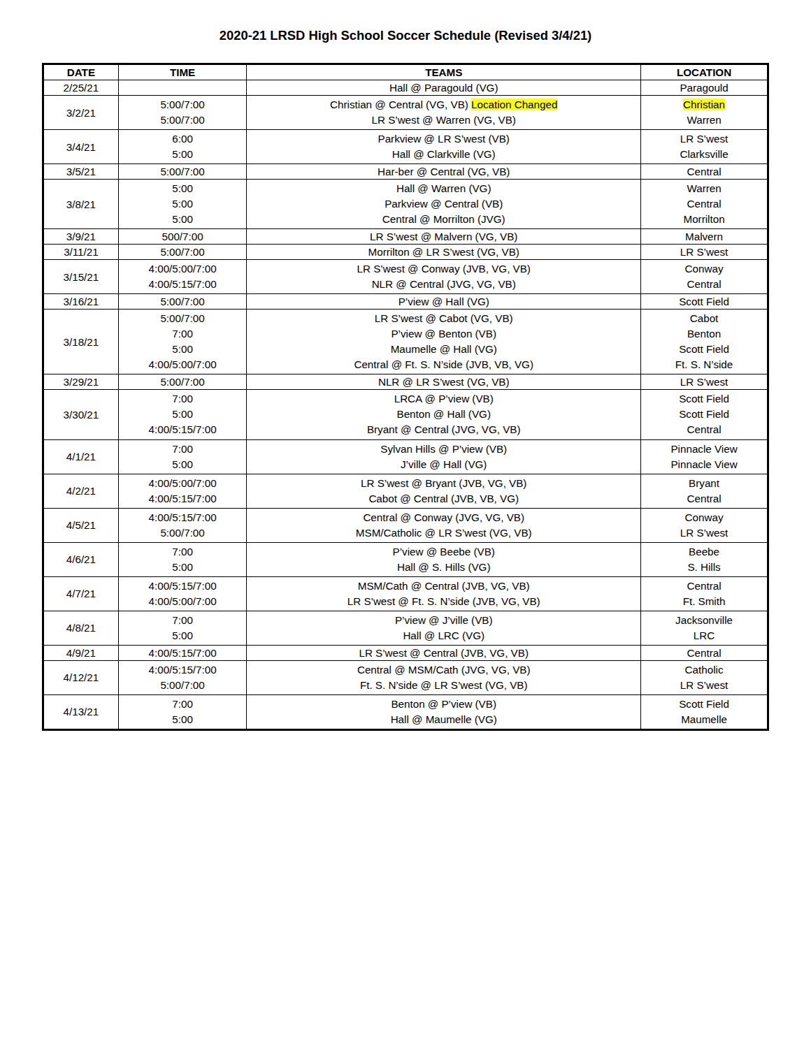2020-21 LRSD High School Soccer Schedule (Revised 3/4/21)
| DATE | TIME | TEAMS | LOCATION |
| --- | --- | --- | --- |
| 2/25/21 | | Hall @ Paragould (VG) | Paragould |
| 3/2/21 | 5:00/7:00 5:00/7:00 | Christian @ Central (VG, VB) Location Changed LR S’west @ Warren (VG, VB) | Christian Warren |
| 3/4/21 | 6:00 5:00 | Parkview @ LR S’west (VB) Hall @ Clarkville (VG) | LR S’west Clarksville |
| 3/5/21 | 5:00/7:00 | Har-ber @ Central (VG, VB) | Central |
| 3/8/21 | 5:00 5:00 5:00 | Hall @ Warren (VG) Parkview @ Central (VB) Central @ Morrilton (JVG) | Warren Central Morrilton |
| 3/9/21 | 500/7:00 | LR S’west @ Malvern (VG, VB) | Malvern |
| 3/11/21 | 5:00/7:00 | Morrilton @ LR S’west (VG, VB) | LR S’west |
| 3/15/21 | 4:00/5:00/7:00 4:00/5:15/7:00 | LR S’west @ Conway (JVB, VG, VB) NLR @ Central (JVG, VG, VB) | Conway Central |
| 3/16/21 | 5:00/7:00 | P’view @ Hall (VG) | Scott Field |
| 3/18/21 | 5:00/7:00 7:00 5:00 4:00/5:00/7:00 | LR S’west @ Cabot (VG, VB) P’view @ Benton (VB) Maumelle @ Hall (VG) Central @ Ft. S. N’side (JVB, VB, VG) | Cabot Benton Scott Field Ft. S. N’side |
| 3/29/21 | 5:00/7:00 | NLR @ LR S’west (VG, VB) | LR S’west |
| 3/30/21 | 7:00 5:00 4:00/5:15/7:00 | LRCA @ P’view (VB) Benton @ Hall (VG) Bryant @ Central (JVG, VG, VB) | Scott Field Scott Field Central |
| 4/1/21 | 7:00 5:00 | Sylvan Hills @ P’view (VB) J’ville @ Hall (VG) | Pinnacle View Pinnacle View |
| 4/2/21 | 4:00/5:00/7:00 4:00/5:15/7:00 | LR S’west @ Bryant (JVB, VG, VB) Cabot @ Central (JVB, VB, VG) | Bryant Central |
| 4/5/21 | 4:00/5:15/7:00 5:00/7:00 | Central @ Conway (JVG, VG, VB) MSM/Catholic @ LR S’west (VG, VB) | Conway LR S’west |
| 4/6/21 | 7:00 5:00 | P’view @ Beebe (VB) Hall @ S. Hills (VG) | Beebe S. Hills |
| 4/7/21 | 4:00/5:15/7:00 4:00/5:00/7:00 | MSM/Cath @ Central (JVB, VG, VB) LR S’west @ Ft. S. N’side (JVB, VG, VB) | Central Ft. Smith |
| 4/8/21 | 7:00 5:00 | P’view @ J’ville (VB) Hall @ LRC (VG) | Jacksonville LRC |
| 4/9/21 | 4:00/5:15/7:00 | LR S’west @ Central (JVB, VG, VB) | Central |
| 4/12/21 | 4:00/5:15/7:00 5:00/7:00 | Central @ MSM/Cath (JVG, VG, VB) Ft. S. N’side @ LR S’west (VG, VB) | Catholic LR S’west |
| 4/13/21 | 7:00 5:00 | Benton @ P’view (VB) Hall @ Maumelle (VG) | Scott Field Maumelle |